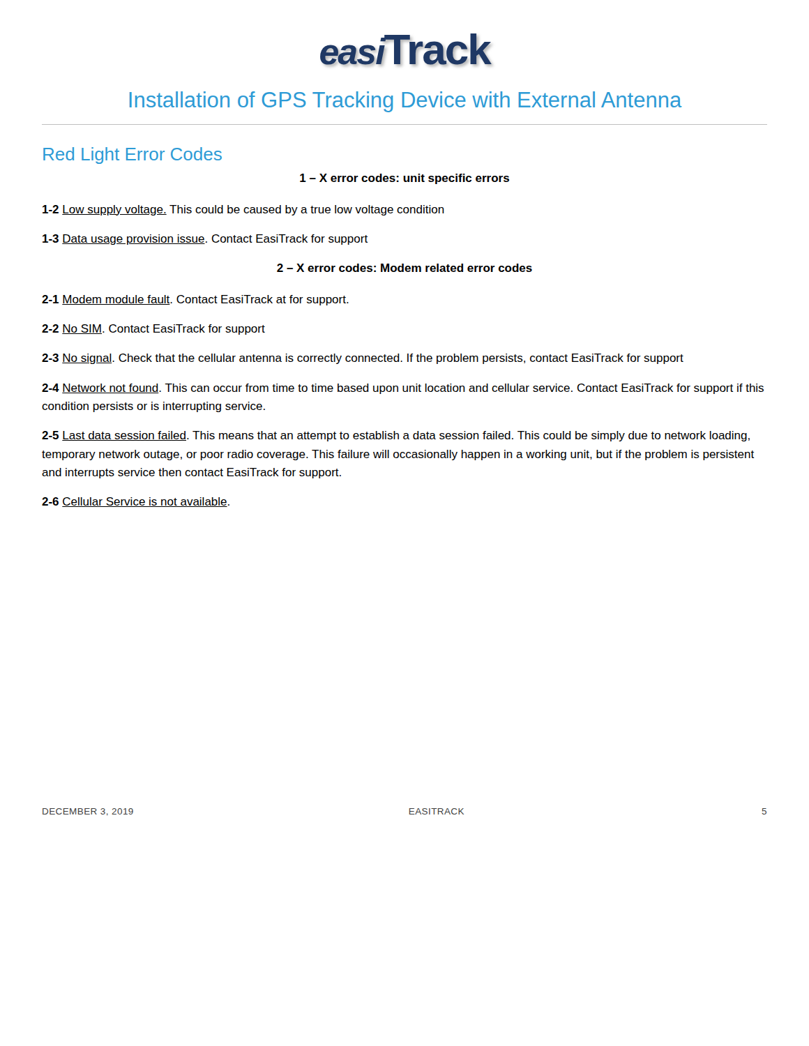easi Track
Installation of GPS Tracking Device with External Antenna
Red Light Error Codes
1 – X error codes: unit specific errors
1-2 Low supply voltage. This could be caused by a true low voltage condition
1-3 Data usage provision issue. Contact EasiTrack for support
2 – X error codes: Modem related error codes
2-1 Modem module fault. Contact EasiTrack at for support.
2-2 No SIM. Contact EasiTrack for support
2-3 No signal. Check that the cellular antenna is correctly connected. If the problem persists, contact EasiTrack for support
2-4 Network not found. This can occur from time to time based upon unit location and cellular service. Contact EasiTrack for support if this condition persists or is interrupting service.
2-5 Last data session failed. This means that an attempt to establish a data session failed. This could be simply due to network loading, temporary network outage, or poor radio coverage. This failure will occasionally happen in a working unit, but if the problem is persistent and interrupts service then contact EasiTrack for support.
2-6 Cellular Service is not available.
DECEMBER 3, 2019
EASITRACK
5